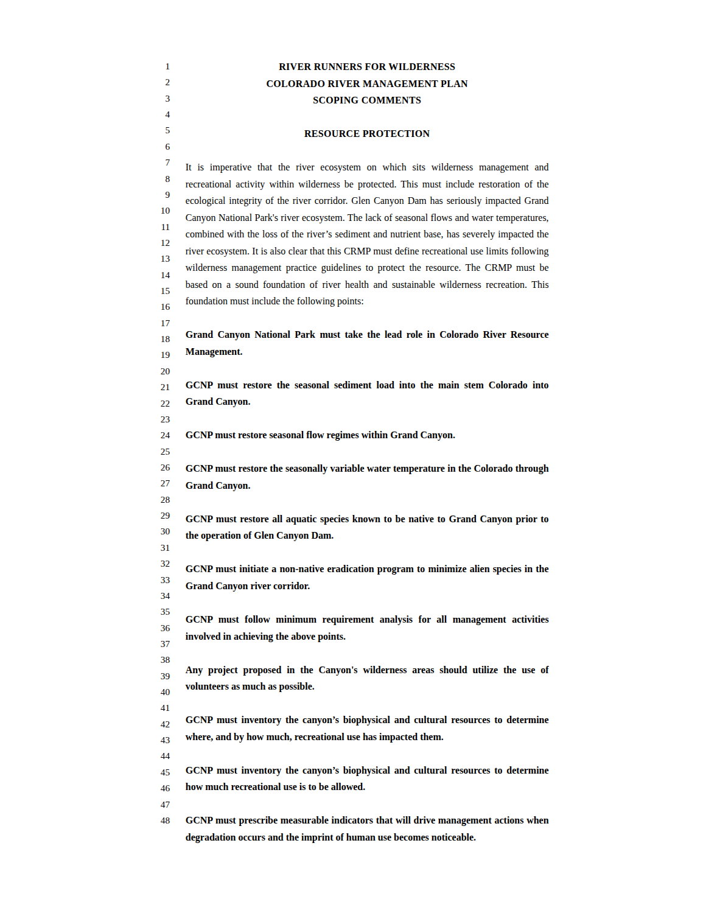1
2
3
4
5
6
7
8
9
10
11
12
13
14
15
16
17
18
19
20
21
22
23
24
25
26
27
28
29
30
31
32
33
34
35
36
37
38
39
40
41
42
43
44
45
46
47
48
RIVER RUNNERS FOR WILDERNESS
COLORADO RIVER MANAGEMENT PLAN
SCOPING COMMENTS
RESOURCE PROTECTION
It is imperative that the river ecosystem on which sits wilderness management and recreational activity within wilderness be protected. This must include restoration of the ecological integrity of the river corridor. Glen Canyon Dam has seriously impacted Grand Canyon National Park's river ecosystem. The lack of seasonal flows and water temperatures, combined with the loss of the river’s sediment and nutrient base, has severely impacted the river ecosystem. It is also clear that this CRMP must define recreational use limits following wilderness management practice guidelines to protect the resource. The CRMP must be based on a sound foundation of river health and sustainable wilderness recreation. This foundation must include the following points:
Grand Canyon National Park must take the lead role in Colorado River Resource Management.
GCNP must restore the seasonal sediment load into the main stem Colorado into Grand Canyon.
GCNP must restore seasonal flow regimes within Grand Canyon.
GCNP must restore the seasonally variable water temperature in the Colorado through Grand Canyon.
GCNP must restore all aquatic species known to be native to Grand Canyon prior to the operation of Glen Canyon Dam.
GCNP must initiate a non-native eradication program to minimize alien species in the Grand Canyon river corridor.
GCNP must follow minimum requirement analysis for all management activities involved in achieving the above points.
Any project proposed in the Canyon's wilderness areas should utilize the use of volunteers as much as possible.
GCNP must inventory the canyon’s biophysical and cultural resources to determine where, and by how much, recreational use has impacted them.
GCNP must inventory the canyon’s biophysical and cultural resources to determine how much recreational use is to be allowed.
GCNP must prescribe measurable indicators that will drive management actions when degradation occurs and the imprint of human use becomes noticeable.